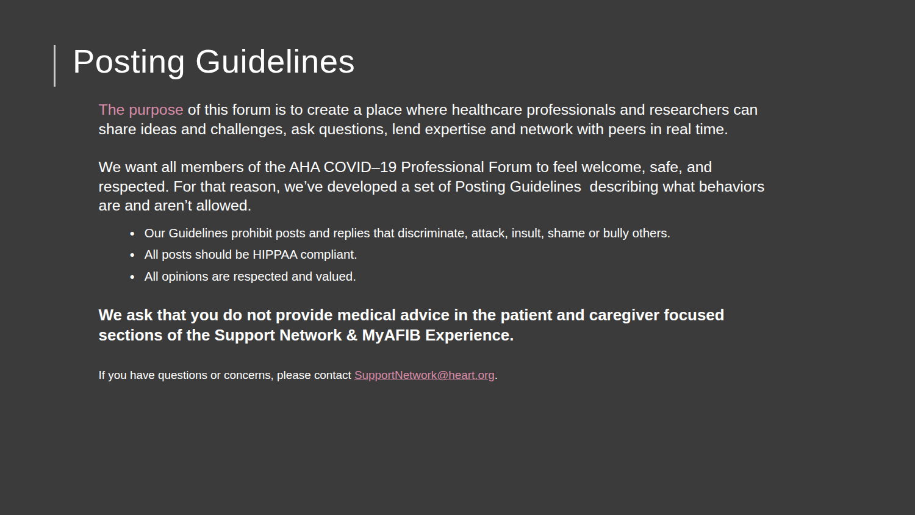Posting Guidelines
The purpose of this forum is to create a place where healthcare professionals and researchers can share ideas and challenges, ask questions, lend expertise and network with peers in real time.
We want all members of the AHA COVID–19 Professional Forum to feel welcome, safe, and respected. For that reason, we’ve developed a set of Posting Guidelines describing what behaviors are and aren’t allowed.
Our Guidelines prohibit posts and replies that discriminate, attack, insult, shame or bully others.
All posts should be HIPPAA compliant.
All opinions are respected and valued.
We ask that you do not provide medical advice in the patient and caregiver focused sections of the Support Network & MyAFIB Experience.
If you have questions or concerns, please contact SupportNetwork@heart.org.